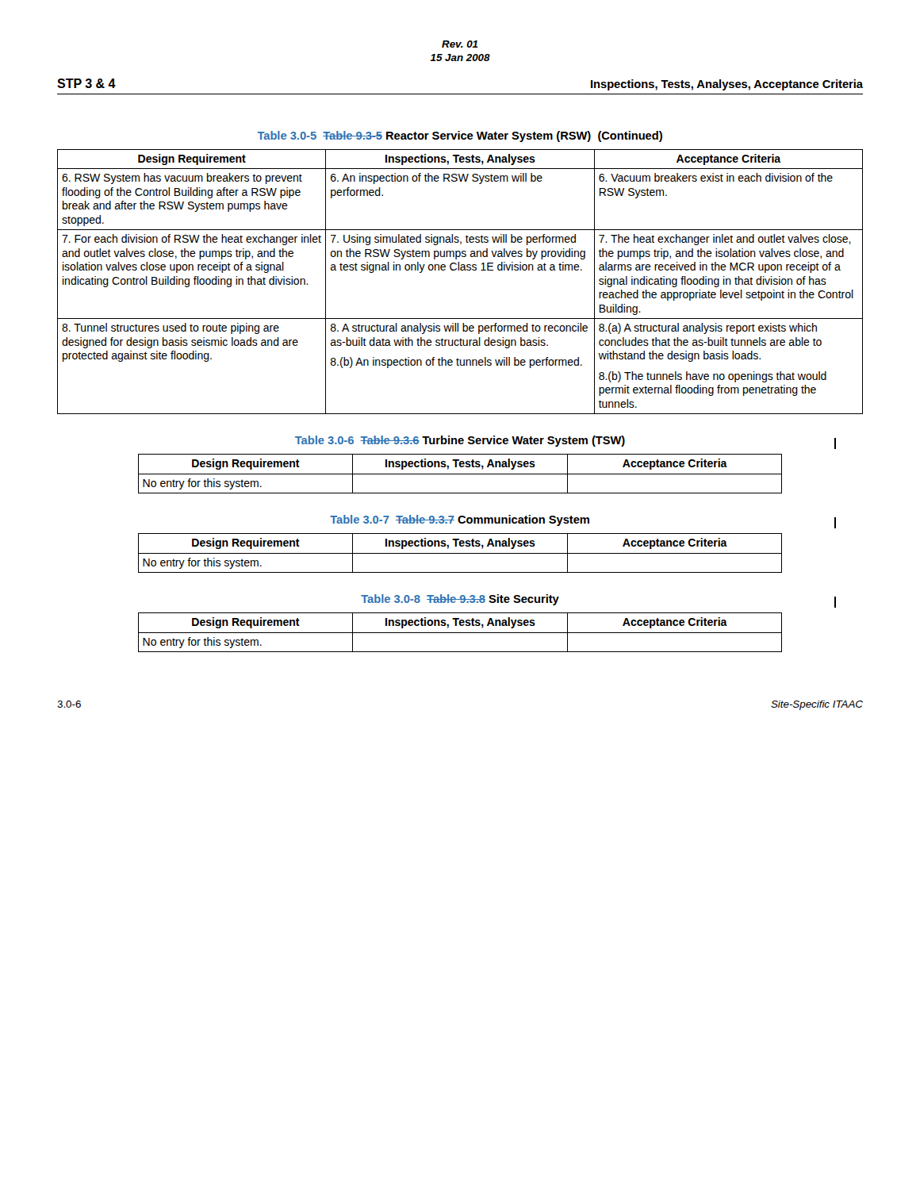Rev. 01
15 Jan 2008
STP 3 & 4
Inspections, Tests, Analyses, Acceptance Criteria
Table 3.0-5 Table 9.3-5 Reactor Service Water System (RSW) (Continued)
| Design Requirement | Inspections, Tests, Analyses | Acceptance Criteria |
| --- | --- | --- |
| 6. RSW System has vacuum breakers to prevent flooding of the Control Building after a RSW pipe break and after the RSW System pumps have stopped. | 6. An inspection of the RSW System will be performed. | 6. Vacuum breakers exist in each division of the RSW System. |
| 7. For each division of RSW the heat exchanger inlet and outlet valves close, the pumps trip, and the isolation valves close upon receipt of a signal indicating Control Building flooding in that division. | 7. Using simulated signals, tests will be performed on the RSW System pumps and valves by providing a test signal in only one Class 1E division at a time. | 7. The heat exchanger inlet and outlet valves close, the pumps trip, and the isolation valves close, and alarms are received in the MCR upon receipt of a signal indicating flooding in that division of has reached the appropriate level setpoint in the Control Building. |
| 8. Tunnel structures used to route piping are designed for design basis seismic loads and are protected against site flooding. | 8. A structural analysis will be performed to reconcile as-built data with the structural design basis. 8.(b) An inspection of the tunnels will be performed. | 8.(a) A structural analysis report exists which concludes that the as-built tunnels are able to withstand the design basis loads. 8.(b) The tunnels have no openings that would permit external flooding from penetrating the tunnels. |
Table 3.0-6 Table 9.3.6 Turbine Service Water System (TSW)
| Design Requirement | Inspections, Tests, Analyses | Acceptance Criteria |
| --- | --- | --- |
| No entry for this system. | | |
Table 3.0-7 Table 9.3.7 Communication System
| Design Requirement | Inspections, Tests, Analyses | Acceptance Criteria |
| --- | --- | --- |
| No entry for this system. | | |
Table 3.0-8 Table 9.3.8 Site Security
| Design Requirement | Inspections, Tests, Analyses | Acceptance Criteria |
| --- | --- | --- |
| No entry for this system. | | |
3.0-6
Site-Specific ITAAC